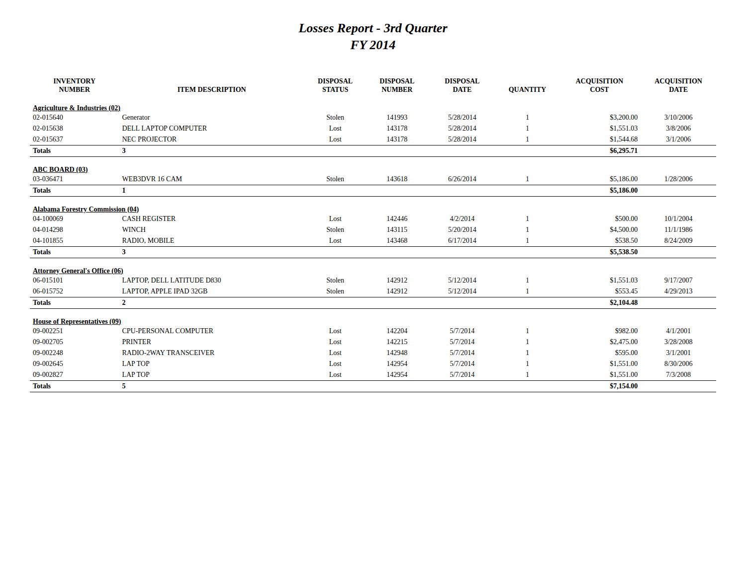Losses Report - 3rd QuarterFY 2014
| INVENTORY NUMBER | ITEM DESCRIPTION | DISPOSAL STATUS | DISPOSAL NUMBER | DISPOSAL DATE | QUANTITY | ACQUISITION COST | ACQUISITION DATE |
| --- | --- | --- | --- | --- | --- | --- | --- |
| Agriculture & Industries (02) |
| 02-015640 | Generator | Stolen | 141993 | 5/28/2014 | 1 | $3,200.00 | 3/10/2006 |
| 02-015638 | DELL LAPTOP COMPUTER | Lost | 143178 | 5/28/2014 | 1 | $1,551.03 | 3/8/2006 |
| 02-015637 | NEC PROJECTOR | Lost | 143178 | 5/28/2014 | 1 | $1,544.68 | 3/1/2006 |
| Totals | 3 | | | | | $6,295.71 | |
| ABC BOARD (03) |
| 03-036471 | WEB3DVR 16 CAM | Stolen | 143618 | 6/26/2014 | 1 | $5,186.00 | 1/28/2006 |
| Totals | 1 | | | | | $5,186.00 | |
| Alabama Forestry Commission (04) |
| 04-100069 | CASH REGISTER | Lost | 142446 | 4/2/2014 | 1 | $500.00 | 10/1/2004 |
| 04-014298 | WINCH | Stolen | 143115 | 5/20/2014 | 1 | $4,500.00 | 11/1/1986 |
| 04-101855 | RADIO, MOBILE | Lost | 143468 | 6/17/2014 | 1 | $538.50 | 8/24/2009 |
| Totals | 3 | | | | | $5,538.50 | |
| Attorney General's Office (06) |
| 06-015101 | LAPTOP, DELL LATITUDE D830 | Stolen | 142912 | 5/12/2014 | 1 | $1,551.03 | 9/17/2007 |
| 06-015752 | LAPTOP, APPLE IPAD 32GB | Stolen | 142912 | 5/12/2014 | 1 | $553.45 | 4/29/2013 |
| Totals | 2 | | | | | $2,104.48 | |
| House of Representatives (09) |
| 09-002251 | CPU-PERSONAL COMPUTER | Lost | 142204 | 5/7/2014 | 1 | $982.00 | 4/1/2001 |
| 09-002705 | PRINTER | Lost | 142215 | 5/7/2014 | 1 | $2,475.00 | 3/28/2008 |
| 09-002248 | RADIO-2WAY TRANSCEIVER | Lost | 142948 | 5/7/2014 | 1 | $595.00 | 3/1/2001 |
| 09-002645 | LAP TOP | Lost | 142954 | 5/7/2014 | 1 | $1,551.00 | 8/30/2006 |
| 09-002827 | LAP TOP | Lost | 142954 | 5/7/2014 | 1 | $1,551.00 | 7/3/2008 |
| Totals | 5 | | | | | $7,154.00 | |